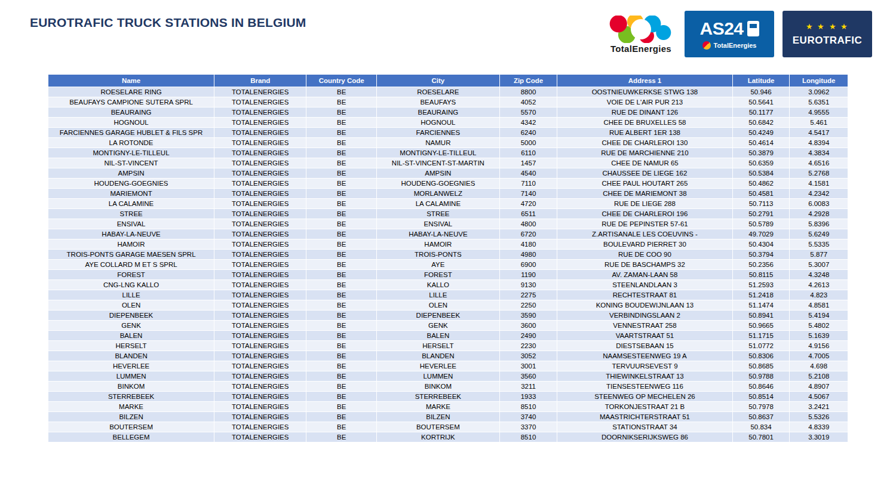EUROTRAFIC TRUCK STATIONS IN BELGIUM
TotalEnergies
AS24
TotalEnergies
★ ★ ★ ★
EUROTRAFIC
| Name | Brand | Country Code | City | Zip Code | Address 1 | Latitude | Longitude |
| --- | --- | --- | --- | --- | --- | --- | --- |
| ROESELARE RING | TOTALENERGIES | BE | ROESELARE | 8800 | OOSTNIEUWKERKSE STWG 138 | 50.946 | 3.0962 |
| BEAUFAYS CAMPIONE SUTERA SPRL | TOTALENERGIES | BE | BEAUFAYS | 4052 | VOIE DE L'AIR PUR 213 | 50.5641 | 5.6351 |
| BEAURAING | TOTALENERGIES | BE | BEAURAING | 5570 | RUE DE DINANT 126 | 50.1177 | 4.9555 |
| HOGNOUL | TOTALENERGIES | BE | HOGNOUL | 4342 | CHEE DE BRUXELLES 58 | 50.6842 | 5.461 |
| FARCIENNES GARAGE HUBLET & FILS SPR | TOTALENERGIES | BE | FARCIENNES | 6240 | RUE ALBERT 1ER 138 | 50.4249 | 4.5417 |
| LA ROTONDE | TOTALENERGIES | BE | NAMUR | 5000 | CHEE DE CHARLEROI 130 | 50.4614 | 4.8394 |
| MONTIGNY-LE-TILLEUL | TOTALENERGIES | BE | MONTIGNY-LE-TILLEUL | 6110 | RUE DE MARCHIENNE 210 | 50.3879 | 4.3834 |
| NIL-ST-VINCENT | TOTALENERGIES | BE | NIL-ST-VINCENT-ST-MARTIN | 1457 | CHEE DE NAMUR 65 | 50.6359 | 4.6516 |
| AMPSIN | TOTALENERGIES | BE | AMPSIN | 4540 | CHAUSSEE DE LIEGE 162 | 50.5384 | 5.2768 |
| HOUDENG-GOEGNIES | TOTALENERGIES | BE | HOUDENG-GOEGNIES | 7110 | CHEE PAUL HOUTART 265 | 50.4862 | 4.1581 |
| MARIEMONT | TOTALENERGIES | BE | MORLANWELZ | 7140 | CHEE DE MARIEMONT 38 | 50.4581 | 4.2342 |
| LA CALAMINE | TOTALENERGIES | BE | LA CALAMINE | 4720 | RUE DE LIEGE 288 | 50.7113 | 6.0083 |
| STREE | TOTALENERGIES | BE | STREE | 6511 | CHEE DE CHARLEROI 196 | 50.2791 | 4.2928 |
| ENSIVAL | TOTALENERGIES | BE | ENSIVAL | 4800 | RUE DE PEPINSTER 57-61 | 50.5789 | 5.8396 |
| HABAY-LA-NEUVE | TOTALENERGIES | BE | HABAY-LA-NEUVE | 6720 | Z.ARTISANALE LES COEUVINS - | 49.7029 | 5.6249 |
| HAMOIR | TOTALENERGIES | BE | HAMOIR | 4180 | BOULEVARD PIERRET 30 | 50.4304 | 5.5335 |
| TROIS-PONTS GARAGE MAESEN SPRL | TOTALENERGIES | BE | TROIS-PONTS | 4980 | RUE DE COO 90 | 50.3794 | 5.877 |
| AYE COLLARD M ET S SPRL | TOTALENERGIES | BE | AYE | 6900 | RUE DE BASCHAMPS 32 | 50.2356 | 5.3007 |
| FOREST | TOTALENERGIES | BE | FOREST | 1190 | AV. ZAMAN-LAAN 58 | 50.8115 | 4.3248 |
| CNG-LNG KALLO | TOTALENERGIES | BE | KALLO | 9130 | STEENLANDLAAN 3 | 51.2593 | 4.2613 |
| LILLE | TOTALENERGIES | BE | LILLE | 2275 | RECHTESTRAAT 81 | 51.2418 | 4.823 |
| OLEN | TOTALENERGIES | BE | OLEN | 2250 | KONING BOUDEWIJNLAAN 13 | 51.1474 | 4.8581 |
| DIEPENBEEK | TOTALENERGIES | BE | DIEPENBEEK | 3590 | VERBINDINGSLAAN 2 | 50.8941 | 5.4194 |
| GENK | TOTALENERGIES | BE | GENK | 3600 | VENNESTRAAT 258 | 50.9665 | 5.4802 |
| BALEN | TOTALENERGIES | BE | BALEN | 2490 | VAARTSTRAAT 51 | 51.1715 | 5.1639 |
| HERSELT | TOTALENERGIES | BE | HERSELT | 2230 | DIESTSEBAAN 15 | 51.0772 | 4.9156 |
| BLANDEN | TOTALENERGIES | BE | BLANDEN | 3052 | NAAMSESTEENWEG 19 A | 50.8306 | 4.7005 |
| HEVERLEE | TOTALENERGIES | BE | HEVERLEE | 3001 | TERVUURSEVEST 9 | 50.8685 | 4.698 |
| LUMMEN | TOTALENERGIES | BE | LUMMEN | 3560 | THIEWINKELSTRAAT 13 | 50.9788 | 5.2108 |
| BINKOM | TOTALENERGIES | BE | BINKOM | 3211 | TIENSESTEENWEG 116 | 50.8646 | 4.8907 |
| STERREBEEK | TOTALENERGIES | BE | STERREBEEK | 1933 | STEENWEG OP MECHELEN 26 | 50.8514 | 4.5067 |
| MARKE | TOTALENERGIES | BE | MARKE | 8510 | TORKONJESTRAAT 21 B | 50.7978 | 3.2421 |
| BILZEN | TOTALENERGIES | BE | BILZEN | 3740 | MAASTRICHTERSTRAAT 51 | 50.8637 | 5.5326 |
| BOUTERSEM | TOTALENERGIES | BE | BOUTERSEM | 3370 | STATIONSTRAAT 34 | 50.834 | 4.8339 |
| BELLEGEM | TOTALENERGIES | BE | KORTRIJK | 8510 | DOORNIKSERIJKSWEG 86 | 50.7801 | 3.3019 |